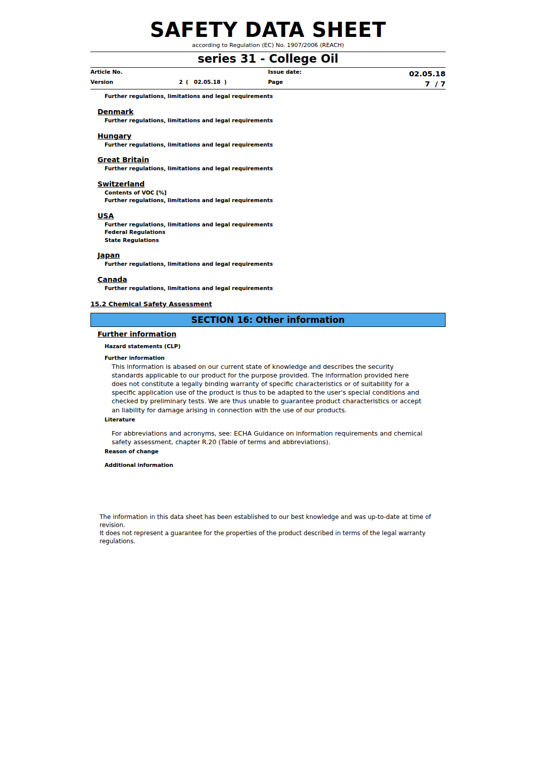SAFETY DATA SHEET
according to Regulation (EC) No. 1907/2006 (REACH)
series 31 - College Oil
| Article No. | | | Issue date: | | 02.05.18 |
| Version | 2 | ( 02.05.18 ) | Page | | 7 / 7 |
Further regulations, limitations and legal requirements
Denmark
Further regulations, limitations and legal requirements
Hungary
Further regulations, limitations and legal requirements
Great Britain
Further regulations, limitations and legal requirements
Switzerland
Contents of VOC [%]
Further regulations, limitations and legal requirements
USA
Further regulations, limitations and legal requirements
Federal Regulations
State Regulations
Japan
Further regulations, limitations and legal requirements
Canada
Further regulations, limitations and legal requirements
15.2 Chemical Safety Assessment
SECTION 16: Other information
Further information
Hazard statements (CLP)
Further information
This information is abased on our current state of knowledge and describes the security standards applicable to our product for the purpose provided. The information provided here does not constitute a legally binding warranty of specific characteristics or of suitability for a specific application use of the product is thus to be adapted to the user's special conditions and checked by preliminary tests. We are thus unable to guarantee product characteristics or accept an liability for damage arising in connection with the use of our products.
Literature
For abbreviations and acronyms, see: ECHA Guidance on information requirements and chemical safety assessment, chapter R.20 (Table of terms and abbreviations).
Reason of change
Additional information
The information in this data sheet has been established to our best knowledge and was up-to-date at time of revision.
It does not represent a guarantee for the properties of the product described in terms of the legal warranty
regulations.